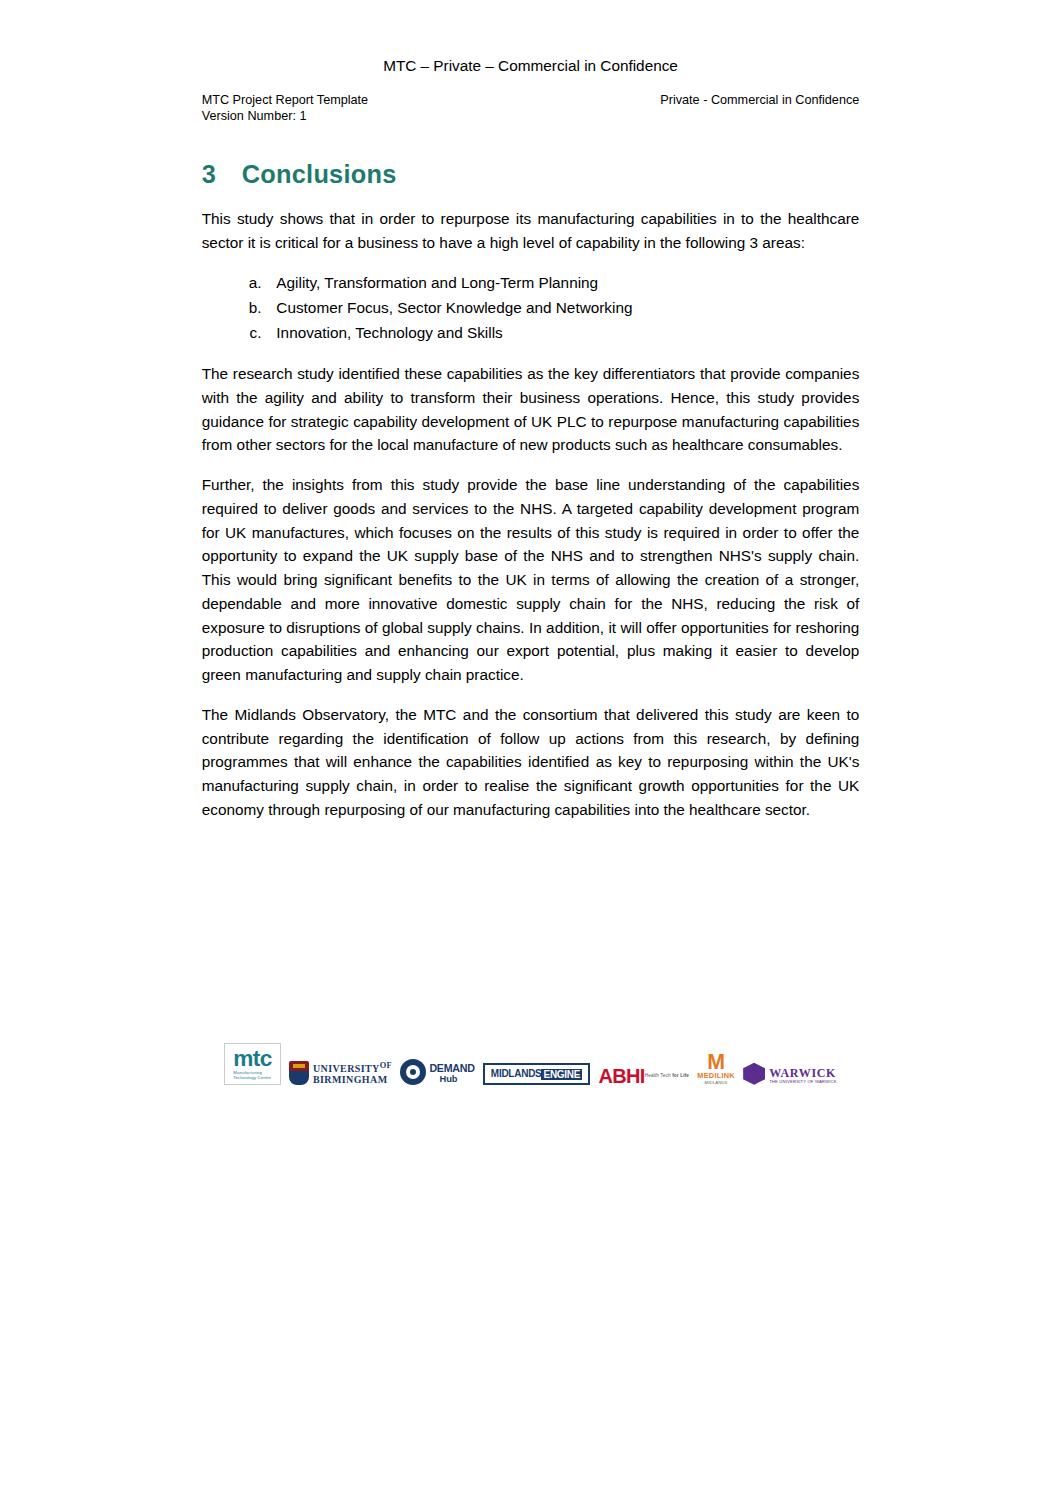MTC – Private – Commercial in Confidence
MTC Project Report Template
Version Number: 1
Private - Commercial in Confidence
3 Conclusions
This study shows that in order to repurpose its manufacturing capabilities in to the healthcare sector it is critical for a business to have a high level of capability in the following 3 areas:
Agility, Transformation and Long-Term Planning
Customer Focus, Sector Knowledge and Networking
Innovation, Technology and Skills
The research study identified these capabilities as the key differentiators that provide companies with the agility and ability to transform their business operations. Hence, this study provides guidance for strategic capability development of UK PLC to repurpose manufacturing capabilities from other sectors for the local manufacture of new products such as healthcare consumables.
Further, the insights from this study provide the base line understanding of the capabilities required to deliver goods and services to the NHS. A targeted capability development program for UK manufactures, which focuses on the results of this study is required in order to offer the opportunity to expand the UK supply base of the NHS and to strengthen NHS's supply chain. This would bring significant benefits to the UK in terms of allowing the creation of a stronger, dependable and more innovative domestic supply chain for the NHS, reducing the risk of exposure to disruptions of global supply chains. In addition, it will offer opportunities for reshoring production capabilities and enhancing our export potential, plus making it easier to develop green manufacturing and supply chain practice.
The Midlands Observatory, the MTC and the consortium that delivered this study are keen to contribute regarding the identification of follow up actions from this research, by defining programmes that will enhance the capabilities identified as key to repurposing within the UK's manufacturing supply chain, in order to realise the significant growth opportunities for the UK economy through repurposing of our manufacturing capabilities into the healthcare sector.
mtc
Manufacturing
Technology Centre
UNIVERSITYOF
BIRMINGHAM
DEMAND Hub
MIDLANDS
ENGINE
ABHI
Health Tech for Life
M
MEDILINK
MIDLANDS
WARWICK THE UNIVERSITY OF WARWICK